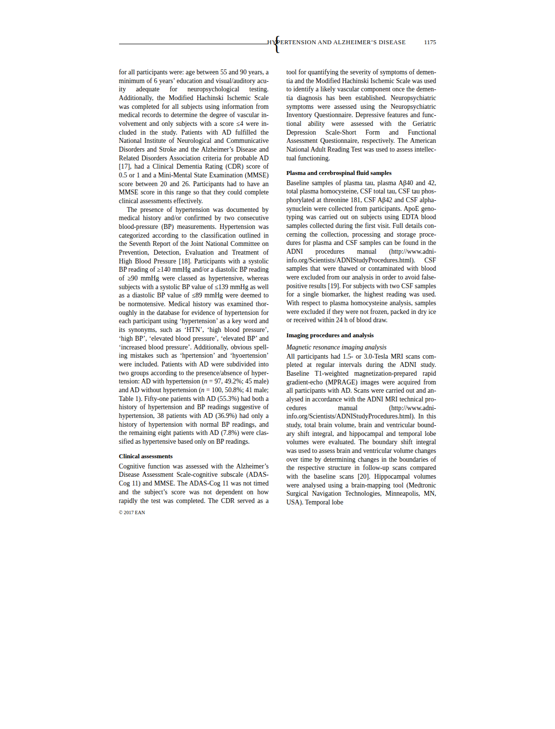{
Hypertension and Alzheimer’s disease 1175
for all participants were: age between 55 and 90 years, a minimum of 6 years’ education and visual/auditory acuity adequate for neuropsychological testing. Additionally, the Modified Hachinski Ischemic Scale was completed for all subjects using information from medical records to determine the degree of vascular involvement and only subjects with a score ≤4 were included in the study. Patients with AD fulfilled the National Institute of Neurological and Communicative Disorders and Stroke and the Alzheimer’s Disease and Related Disorders Association criteria for probable AD [17], had a Clinical Dementia Rating (CDR) score of 0.5 or 1 and a Mini-Mental State Examination (MMSE) score between 20 and 26. Participants had to have an MMSE score in this range so that they could complete clinical assessments effectively.
The presence of hypertension was documented by medical history and/or confirmed by two consecutive blood-pressure (BP) measurements. Hypertension was categorized according to the classification outlined in the Seventh Report of the Joint National Committee on Prevention, Detection, Evaluation and Treatment of High Blood Pressure [18]. Participants with a systolic BP reading of ≥140 mmHg and/or a diastolic BP reading of ≥90 mmHg were classed as hypertensive, whereas subjects with a systolic BP value of ≤139 mmHg as well as a diastolic BP value of ≤89 mmHg were deemed to be normotensive. Medical history was examined thoroughly in the database for evidence of hypertension for each participant using ‘hypertension’ as a key word and its synonyms, such as ‘HTN’, ‘high blood pressure’, ‘high BP’, ‘elevated blood pressure’, ‘elevated BP’ and ‘increased blood pressure’. Additionally, obvious spelling mistakes such as ‘hpertension’ and ‘hyoertension’ were included. Patients with AD were subdivided into two groups according to the presence/absence of hypertension: AD with hypertension (n = 97, 49.2%; 45 male) and AD without hypertension (n = 100, 50.8%; 41 male; Table 1). Fifty-one patients with AD (55.3%) had both a history of hypertension and BP readings suggestive of hypertension, 38 patients with AD (36.9%) had only a history of hypertension with normal BP readings, and the remaining eight patients with AD (7.8%) were classified as hypertensive based only on BP readings.
Clinical assessments
Cognitive function was assessed with the Alzheimer’s Disease Assessment Scale-cognitive subscale (ADAS-Cog 11) and MMSE. The ADAS-Cog 11 was not timed and the subject’s score was not dependent on how rapidly the test was completed. The CDR served as a tool for quantifying the severity of symptoms of dementia and the Modified Hachinski Ischemic Scale was used to identify a likely vascular component once the dementia diagnosis has been established. Neuropsychiatric symptoms were assessed using the Neuropsychiatric Inventory Questionnaire. Depressive features and functional ability were assessed with the Geriatric Depression Scale-Short Form and Functional Assessment Questionnaire, respectively. The American National Adult Reading Test was used to assess intellectual functioning.
Plasma and cerebrospinal fluid samples
Baseline samples of plasma tau, plasma Aβ40 and 42, total plasma homocysteine, CSF total tau, CSF tau phosphorylated at threonine 181, CSF Aβ42 and CSF alpha-synuclein were collected from participants. ApoE genotyping was carried out on subjects using EDTA blood samples collected during the first visit. Full details concerning the collection, processing and storage procedures for plasma and CSF samples can be found in the ADNI procedures manual (http://www.adni-info.org/Scientists/ADNIStudyProcedures.html). CSF samples that were thawed or contaminated with blood were excluded from our analysis in order to avoid false-positive results [19]. For subjects with two CSF samples for a single biomarker, the highest reading was used. With respect to plasma homocysteine analysis, samples were excluded if they were not frozen, packed in dry ice or received within 24 h of blood draw.
Imaging procedures and analysis
Magnetic resonance imaging analysis
All participants had 1.5- or 3.0-Tesla MRI scans completed at regular intervals during the ADNI study. Baseline T1-weighted magnetization-prepared rapid gradient-echo (MPRAGE) images were acquired from all participants with AD. Scans were carried out and analysed in accordance with the ADNI MRI technical procedures manual (http://www.adni-info.org/Scientists/ADNIStudyProcedures.html). In this study, total brain volume, brain and ventricular boundary shift integral, and hippocampal and temporal lobe volumes were evaluated. The boundary shift integral was used to assess brain and ventricular volume changes over time by determining changes in the boundaries of the respective structure in follow-up scans compared with the baseline scans [20]. Hippocampal volumes were analysed using a brain-mapping tool (Medtronic Surgical Navigation Technologies, Minneapolis, MN, USA). Temporal lobe
© 2017 EAN